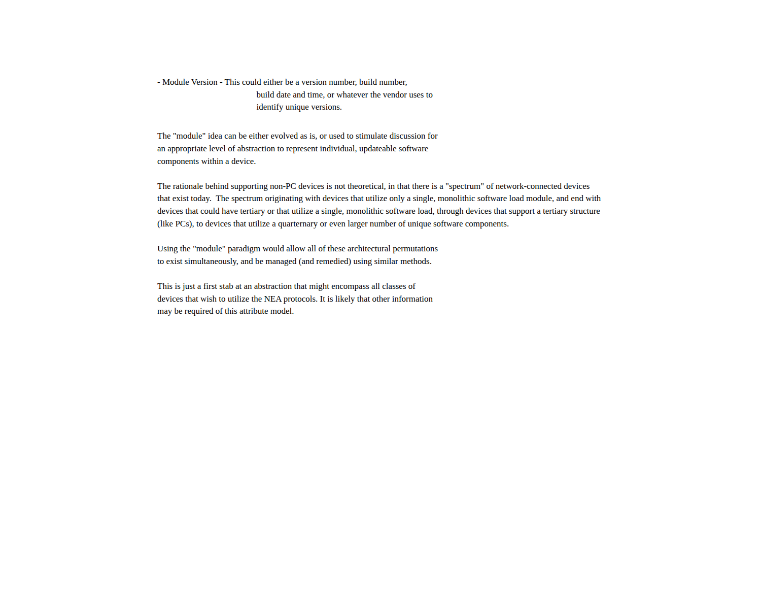- Module Version - This could either be a version number, build number, build date and time, or whatever the vendor uses to identify unique versions.
The "module" idea can be either evolved as is, or used to stimulate discussion for
an appropriate level of abstraction to represent individual, updateable software
components within a device.
The rationale behind supporting non-PC devices is not theoretical, in that there is a "spectrum" of network-connected devices that exist today. The spectrum originating with devices that utilize only a single, monolithic software load module, and end with devices that could have tertiary or that utilize a single, monolithic software load, through devices that support a tertiary structure (like PCs), to devices that utilize a quarternary or even larger number of unique software components.
Using the "module" paradigm would allow all of these architectural permutations
to exist simultaneously, and be managed (and remedied) using similar methods.
This is just a first stab at an abstraction that might encompass all classes of
devices that wish to utilize the NEA protocols. It is likely that other information
may be required of this attribute model.